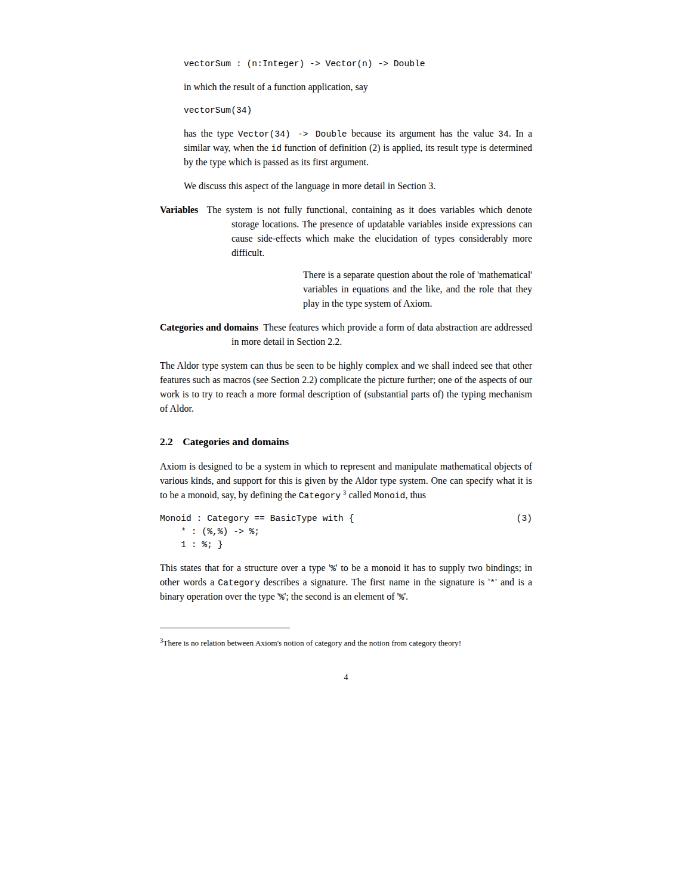vectorSum : (n:Integer) -> Vector(n) -> Double
in which the result of a function application, say
vectorSum(34)
has the type Vector(34) -> Double because its argument has the value 34. In a similar way, when the id function of definition (2) is applied, its result type is determined by the type which is passed as its first argument.
We discuss this aspect of the language in more detail in Section 3.
Variables The system is not fully functional, containing as it does variables which denote storage locations. The presence of updatable variables inside expressions can cause side-effects which make the elucidation of types considerably more difficult.
There is a separate question about the role of 'mathematical' variables in equations and the like, and the role that they play in the type system of Axiom.
Categories and domains These features which provide a form of data abstraction are addressed in more detail in Section 2.2.
The Aldor type system can thus be seen to be highly complex and we shall indeed see that other features such as macros (see Section 2.2) complicate the picture further; one of the aspects of our work is to try to reach a more formal description of (substantial parts of) the typing mechanism of Aldor.
2.2 Categories and domains
Axiom is designed to be a system in which to represent and manipulate mathematical objects of various kinds, and support for this is given by the Aldor type system. One can specify what it is to be a monoid, say, by defining the Category 3 called Monoid, thus
Monoid : Category == BasicType with {(3) * : (%,%) -> %; 1 : %; }
This states that for a structure over a type '%' to be a monoid it has to supply two bindings; in other words a Category describes a signature. The first name in the signature is '*' and is a binary operation over the type '%'; the second is an element of '%'.
3There is no relation between Axiom's notion of category and the notion from category theory!
4